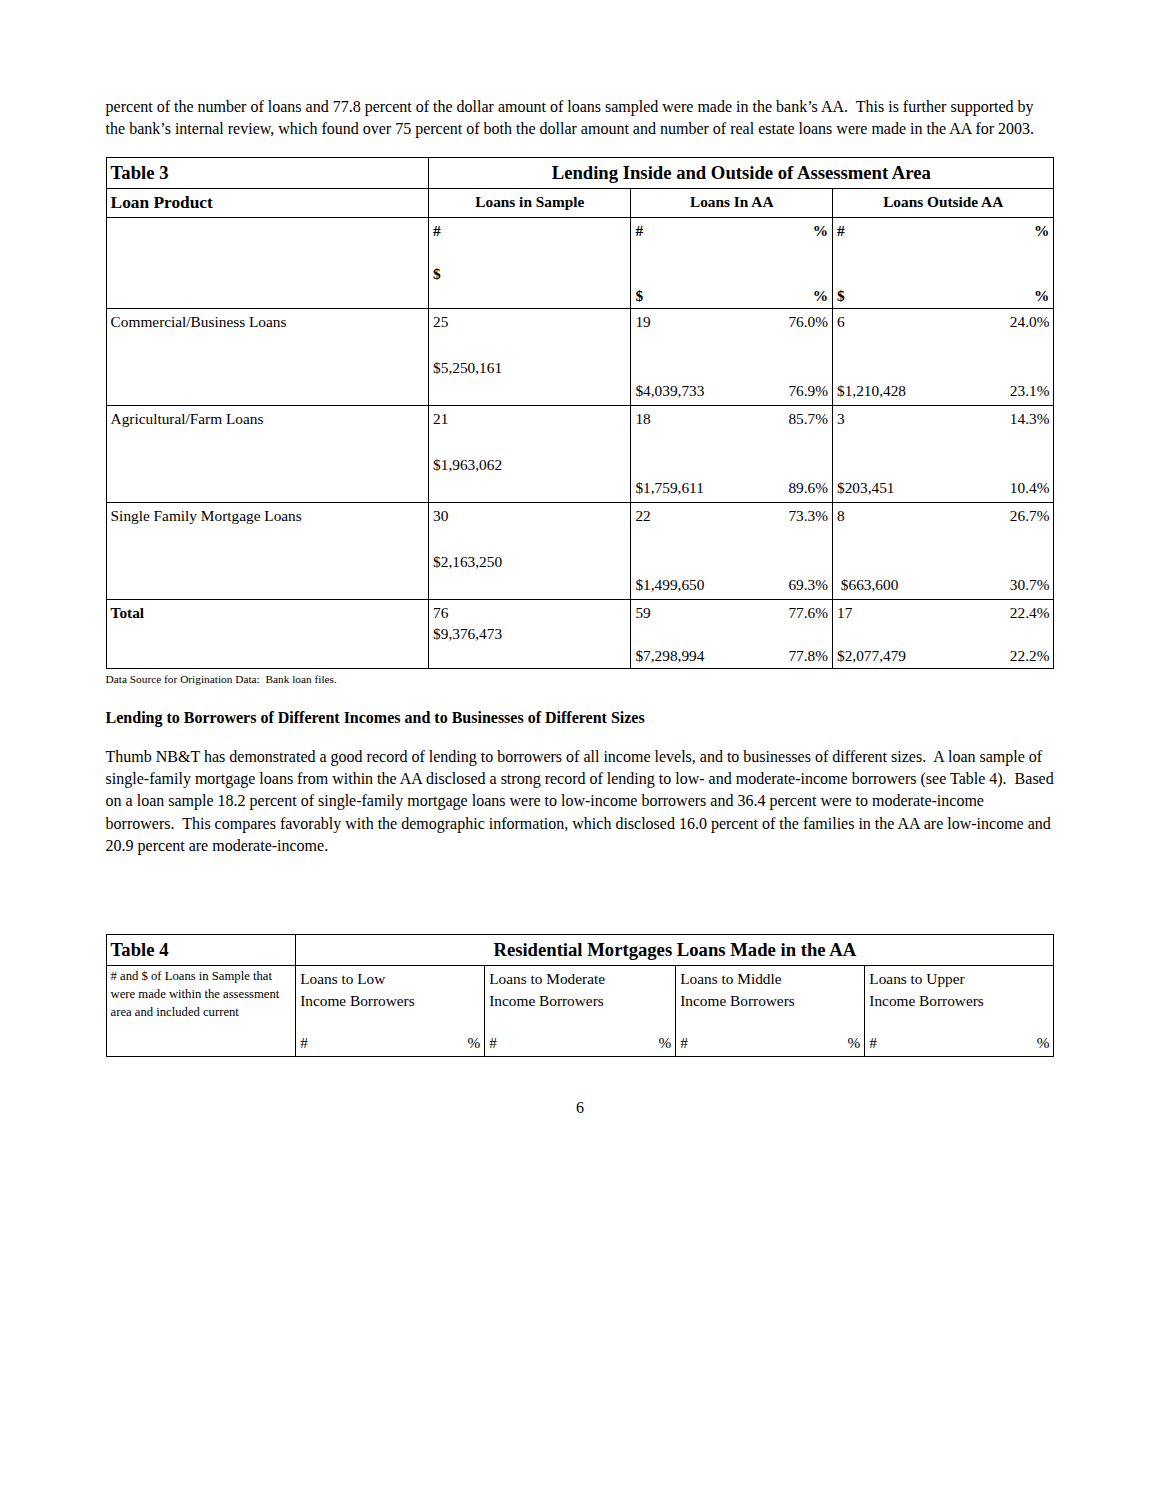percent of the number of loans and 77.8 percent of the dollar amount of loans sampled were made in the bank’s AA. This is further supported by the bank’s internal review, which found over 75 percent of both the dollar amount and number of real estate loans were made in the AA for 2003.
| Table 3 | Lending Inside and Outside of Assessment Area |
| Loan Product | Loans in Sample | Loans In AA | Loans Outside AA |
| | # $ | # % $ % | # % $ % |
| Commercial/Business Loans | 25 $5,250,161 | 19 76.0% $4,039,733 76.9% | 6 24.0% $1,210,428 23.1% |
| Agricultural/Farm Loans | 21 $1,963,062 | 18 85.7% $1,759,611 89.6% | 3 14.3% $203,451 10.4% |
| Single Family Mortgage Loans | 30 $2,163,250 | 22 73.3% $1,499,650 69.3% | 8 26.7% $663,600 30.7% |
| Total | 76 $9,376,473 | 59 77.6% $7,298,994 77.8% | 17 22.4% $2,077,479 22.2% |
Data Source for Origination Data: Bank loan files.
Lending to Borrowers of Different Incomes and to Businesses of Different Sizes
Thumb NB&T has demonstrated a good record of lending to borrowers of all income levels, and to businesses of different sizes. A loan sample of single-family mortgage loans from within the AA disclosed a strong record of lending to low- and moderate-income borrowers (see Table 4). Based on a loan sample 18.2 percent of single-family mortgage loans were to low-income borrowers and 36.4 percent were to moderate-income borrowers. This compares favorably with the demographic information, which disclosed 16.0 percent of the families in the AA are low-income and 20.9 percent are moderate-income.
| Table 4 | Residential Mortgages Loans Made in the AA |
| # and $ of Loans in Sample that were made within the assessment area and included current | Loans to Low Income Borrowers # % | Loans to Moderate Income Borrowers # % | Loans to Middle Income Borrowers # % | Loans to Upper Income Borrowers # % |
6